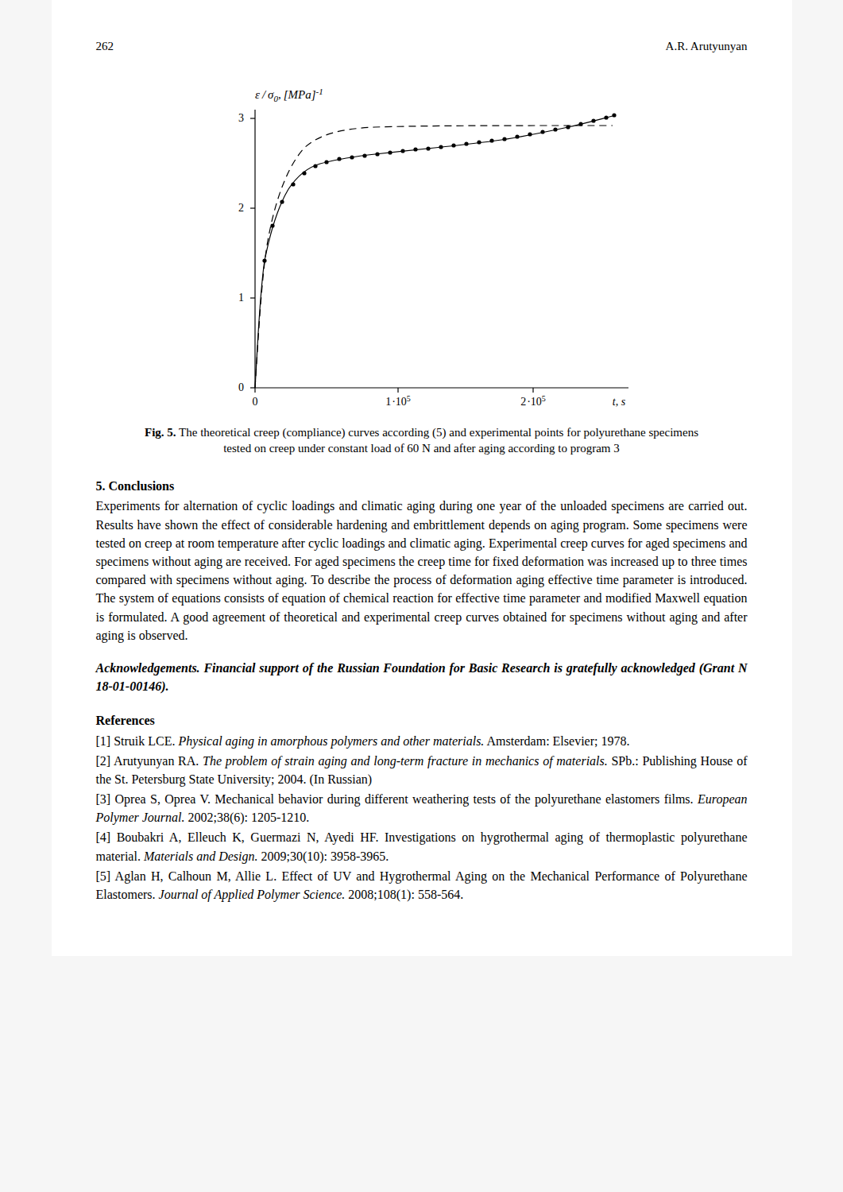262 A.R. Arutyunyan
0 1 2 3 ε/σ0,[MPa]-1 0 1·105 2·105 t, s
Fig. 5. The theoretical creep (compliance) curves according (5) and experimental points for polyurethane specimens tested on creep under constant load of 60 N and after aging according to program 3
5. Conclusions
Experiments for alternation of cyclic loadings and climatic aging during one year of the unloaded specimens are carried out. Results have shown the effect of considerable hardening and embrittlement depends on aging program. Some specimens were tested on creep at room temperature after cyclic loadings and climatic aging. Experimental creep curves for aged specimens and specimens without aging are received. For aged specimens the creep time for fixed deformation was increased up to three times compared with specimens without aging. To describe the process of deformation aging effective time parameter is introduced. The system of equations consists of equation of chemical reaction for effective time parameter and modified Maxwell equation is formulated. A good agreement of theoretical and experimental creep curves obtained for specimens without aging and after aging is observed.
Acknowledgements. Financial support of the Russian Foundation for Basic Research is gratefully acknowledged (Grant N 18-01-00146).
References
[1] Struik LCE. Physical aging in amorphous polymers and other materials. Amsterdam: Elsevier; 1978.
[2] Arutyunyan RA. The problem of strain aging and long-term fracture in mechanics of materials. SPb.: Publishing House of the St. Petersburg State University; 2004. (In Russian)
[3] Oprea S, Oprea V. Mechanical behavior during different weathering tests of the polyurethane elastomers films. European Polymer Journal. 2002;38(6): 1205-1210.
[4] Boubakri A, Elleuch K, Guermazi N, Ayedi HF. Investigations on hygrothermal aging of thermoplastic polyurethane material. Materials and Design. 2009;30(10): 3958-3965.
[5] Aglan H, Calhoun M, Allie L. Effect of UV and Hygrothermal Aging on the Mechanical Performance of Polyurethane Elastomers. Journal of Applied Polymer Science. 2008;108(1): 558-564.